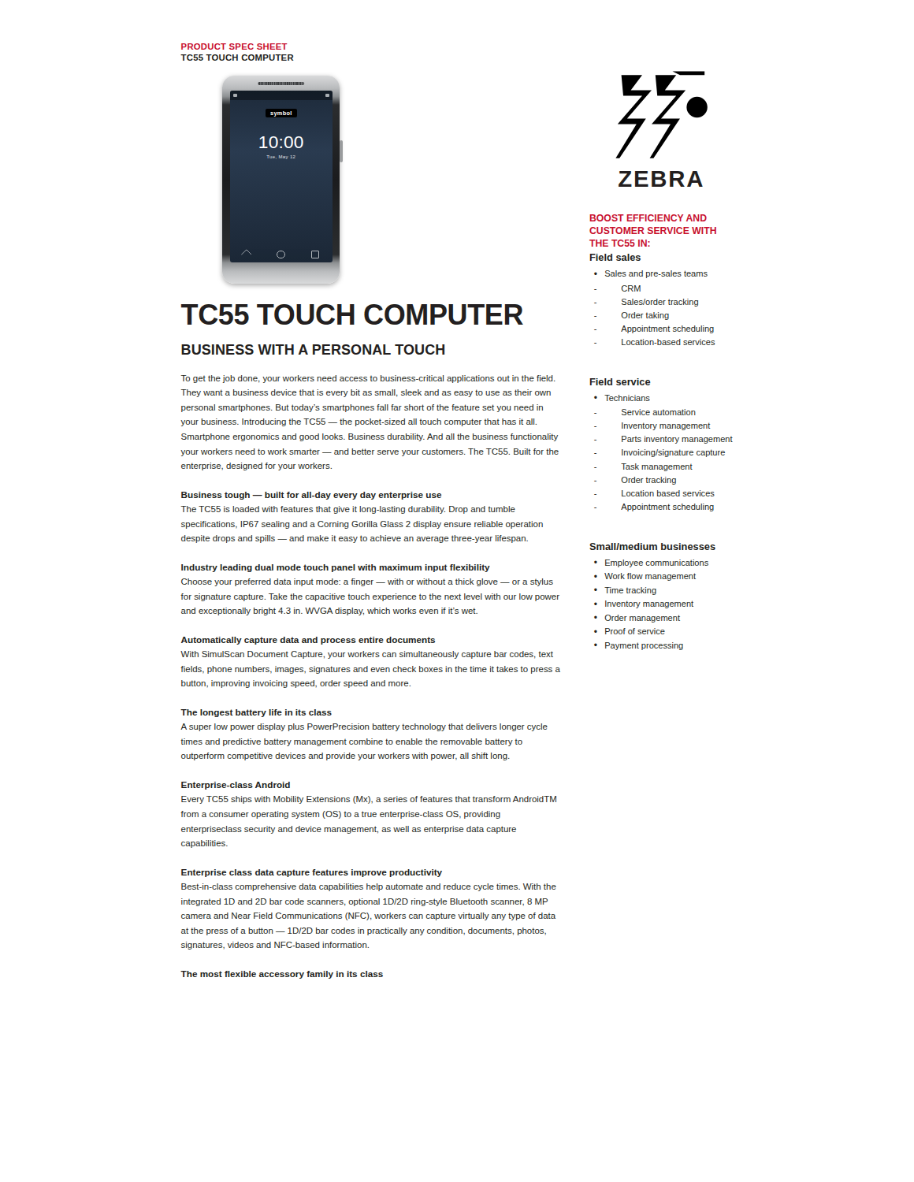PRODUCT SPEC SHEET
TC55 TOUCH COMPUTER
symbol
10:00Tue, May 12
TC55 TOUCH COMPUTER
BUSINESS WITH A PERSONAL TOUCH
To get the job done, your workers need access to business-critical applications out in the field. They want a business device that is every bit as small, sleek and as easy to use as their own personal smartphones. But today’s smartphones fall far short of the feature set you need in your business. Introducing the TC55 — the pocket-sized all touch computer that has it all. Smartphone ergonomics and good looks. Business durability. And all the business functionality your workers need to work smarter — and better serve your customers. The TC55. Built for the enterprise, designed for your workers.
Business tough — built for all-day every day enterprise use
The TC55 is loaded with features that give it long-lasting durability. Drop and tumble specifications, IP67 sealing and a Corning Gorilla Glass 2 display ensure reliable operation despite drops and spills — and make it easy to achieve an average three-year lifespan.
Industry leading dual mode touch panel with maximum input flexibility
Choose your preferred data input mode: a finger — with or without a thick glove — or a stylus for signature capture. Take the capacitive touch experience to the next level with our low power and exceptionally bright 4.3 in. WVGA display, which works even if it’s wet.
Automatically capture data and process entire documents
With SimulScan Document Capture, your workers can simultaneously capture bar codes, text fields, phone numbers, images, signatures and even check boxes in the time it takes to press a button, improving invoicing speed, order speed and more.
The longest battery life in its class
A super low power display plus PowerPrecision battery technology that delivers longer cycle times and predictive battery management combine to enable the removable battery to outperform competitive devices and provide your workers with power, all shift long.
Enterprise-class Android
Every TC55 ships with Mobility Extensions (Mx), a series of features that transform AndroidTM from a consumer operating system (OS) to a true enterprise-class OS, providing enterpriseclass security and device management, as well as enterprise data capture capabilities.
Enterprise class data capture features improve productivity
Best-in-class comprehensive data capabilities help automate and reduce cycle times. With the integrated 1D and 2D bar code scanners, optional 1D/2D ring-style Bluetooth scanner, 8 MP camera and Near Field Communications (NFC), workers can capture virtually any type of data at the press of a button — 1D/2D bar codes in practically any condition, documents, photos, signatures, videos and NFC-based information.
The most flexible accessory family in its class
ZEBRA
BOOST EFFICIENCY AND CUSTOMER SERVICE WITH THE TC55 IN:
Field sales
Sales and pre-sales teams
CRM
Sales/order tracking
Order taking
Appointment scheduling
Location-based services
Field service
Technicians
Service automation
Inventory management
Parts inventory management
Invoicing/signature capture
Task management
Order tracking
Location based services
Appointment scheduling
Small/medium businesses
Employee communications
Work flow management
Time tracking
Inventory management
Order management
Proof of service
Payment processing